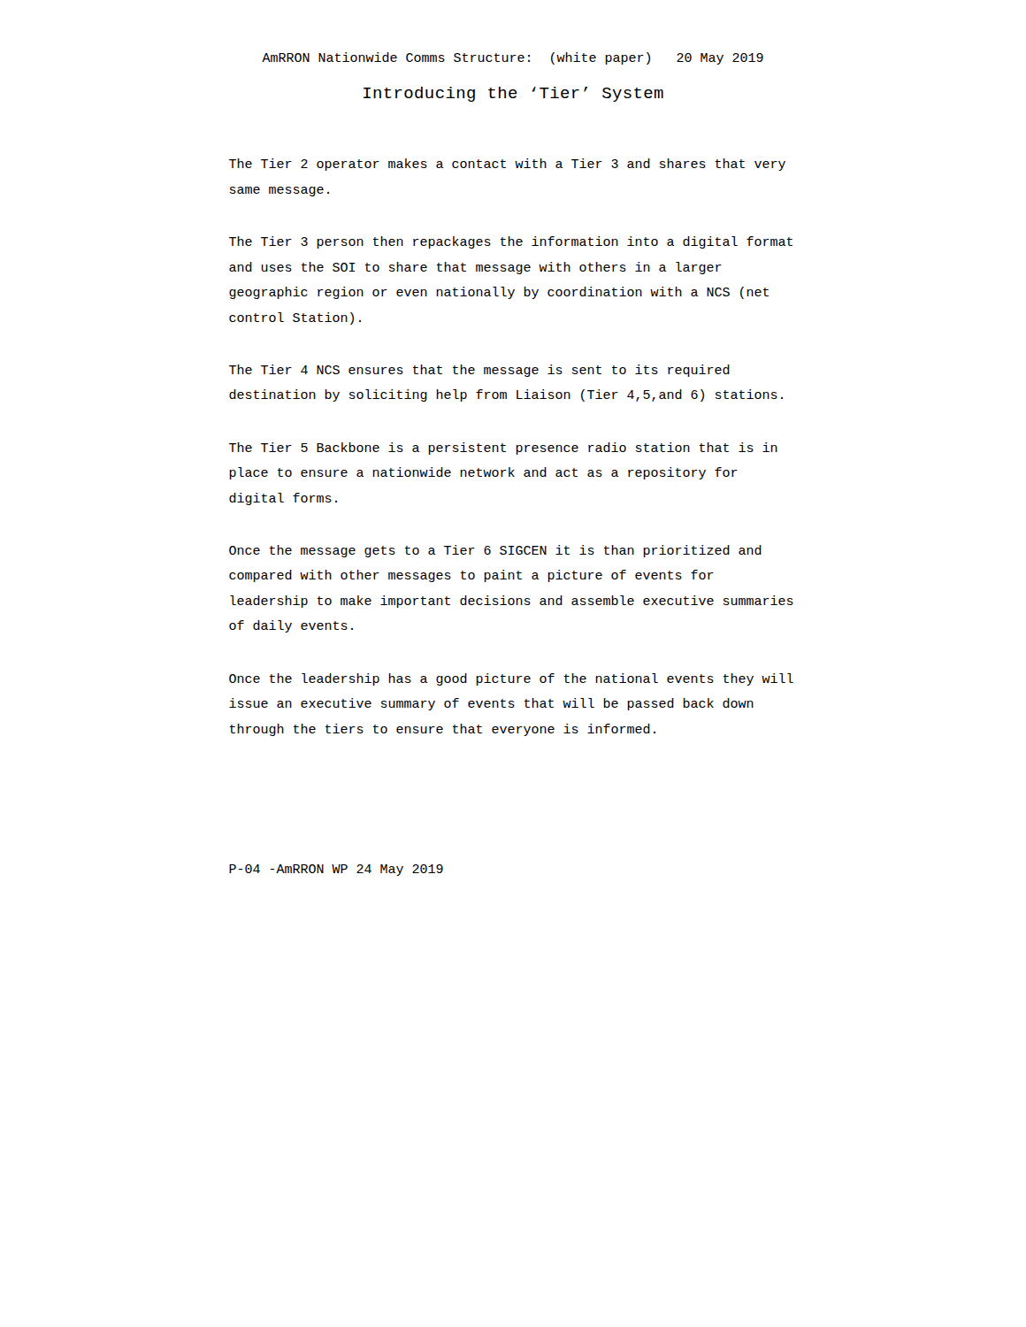AmRRON Nationwide Comms Structure: (white paper) 20 May 2019
Introducing the ‘Tier’ System
The Tier 2 operator makes a contact with a Tier 3 and shares that very same message.
The Tier 3 person then repackages the information into a digital format and uses the SOI to share that message with others in a larger geographic region or even nationally by coordination with a NCS (net control Station).
The Tier 4 NCS ensures that the message is sent to its required destination by soliciting help from Liaison (Tier 4,5,and 6) stations.
The Tier 5 Backbone is a persistent presence radio station that is in place to ensure a nationwide network and act as a repository for digital forms.
Once the message gets to a Tier 6 SIGCEN it is than prioritized and compared with other messages to paint a picture of events for leadership to make important decisions and assemble executive summaries of daily events.
Once the leadership has a good picture of the national events they will issue an executive summary of events that will be passed back down through the tiers to ensure that everyone is informed.
P-04 -AmRRON WP 24 May 2019